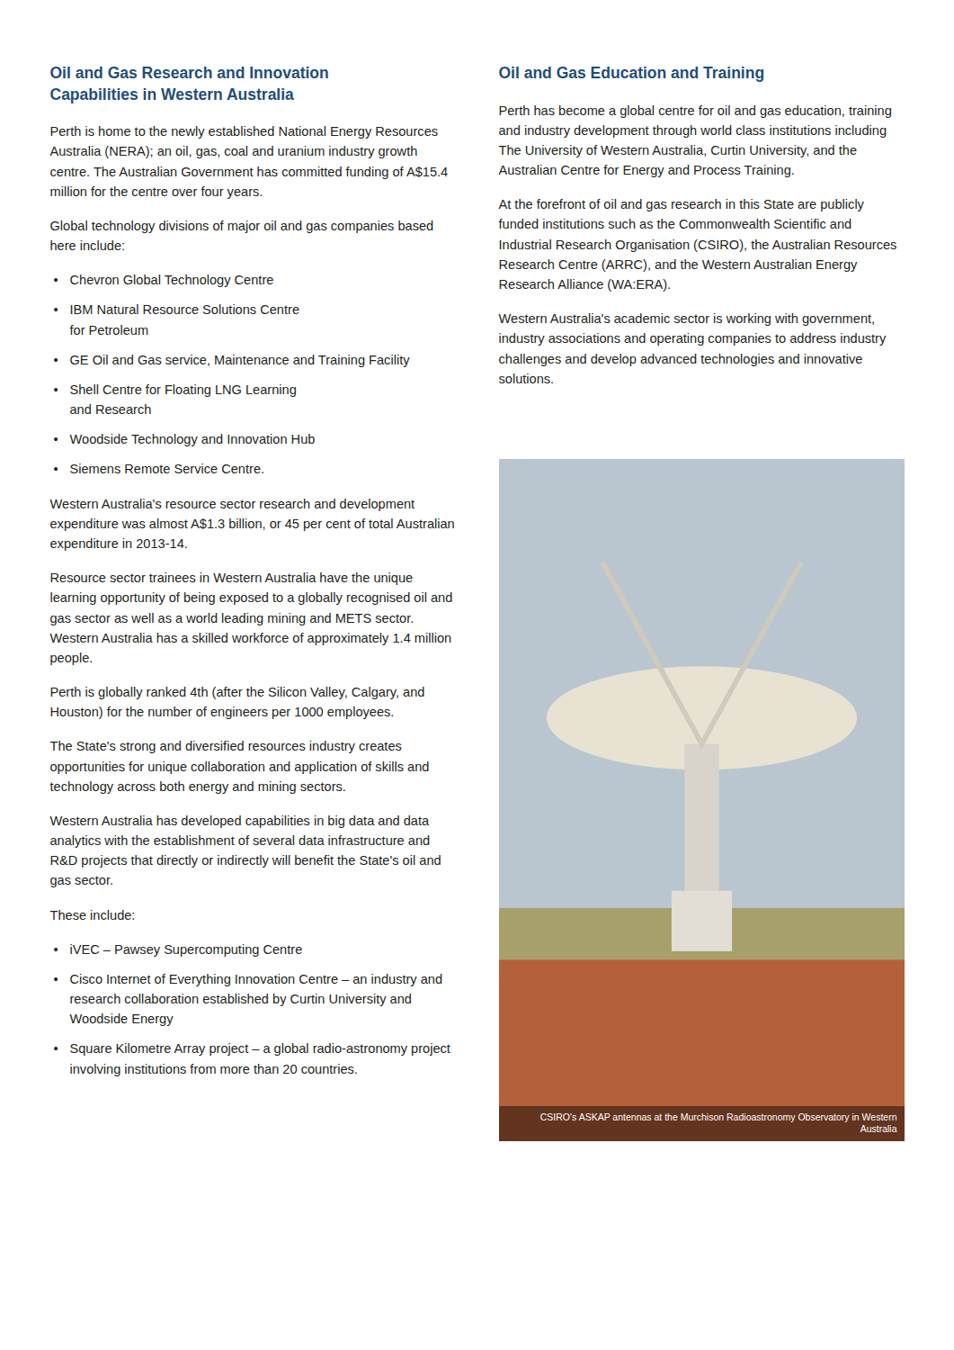Oil and Gas Research and Innovation
Capabilities in Western Australia
Perth is home to the newly established National Energy Resources Australia (NERA); an oil, gas, coal and uranium industry growth centre. The Australian Government has committed funding of A$15.4 million for the centre over four years.
Global technology divisions of major oil and gas companies based here include:
Chevron Global Technology Centre
IBM Natural Resource Solutions Centre
for Petroleum
GE Oil and Gas service, Maintenance and Training Facility
Shell Centre for Floating LNG Learning
and Research
Woodside Technology and Innovation Hub
Siemens Remote Service Centre.
Western Australia's resource sector research and development expenditure was almost A$1.3 billion, or 45 per cent of total Australian expenditure in 2013-14.
Resource sector trainees in Western Australia have the unique learning opportunity of being exposed to a globally recognised oil and gas sector as well as a world leading mining and METS sector. Western Australia has a skilled workforce of approximately 1.4 million people.
Perth is globally ranked 4th (after the Silicon Valley, Calgary, and Houston) for the number of engineers per 1000 employees.
The State's strong and diversified resources industry creates opportunities for unique collaboration and application of skills and technology across both energy and mining sectors.
Western Australia has developed capabilities in big data and data analytics with the establishment of several data infrastructure and R&D projects that directly or indirectly will benefit the State's oil and gas sector.
These include:
iVEC – Pawsey Supercomputing Centre
Cisco Internet of Everything Innovation Centre – an industry and research collaboration established by Curtin University and Woodside Energy
Square Kilometre Array project – a global radio-astronomy project involving institutions from more than 20 countries.
Oil and Gas Education and Training
Perth has become a global centre for oil and gas education, training and industry development through world class institutions including The University of Western Australia, Curtin University, and the Australian Centre for Energy and Process Training.
At the forefront of oil and gas research in this State are publicly funded institutions such as the Commonwealth Scientific and Industrial Research Organisation (CSIRO), the Australian Resources Research Centre (ARRC), and the Western Australian Energy Research Alliance (WA:ERA).
Western Australia's academic sector is working with government, industry associations and operating companies to address industry challenges and develop advanced technologies and innovative solutions.
CSIRO's ASKAP antennas at the Murchison Radioastronomy Observatory in Western Australia